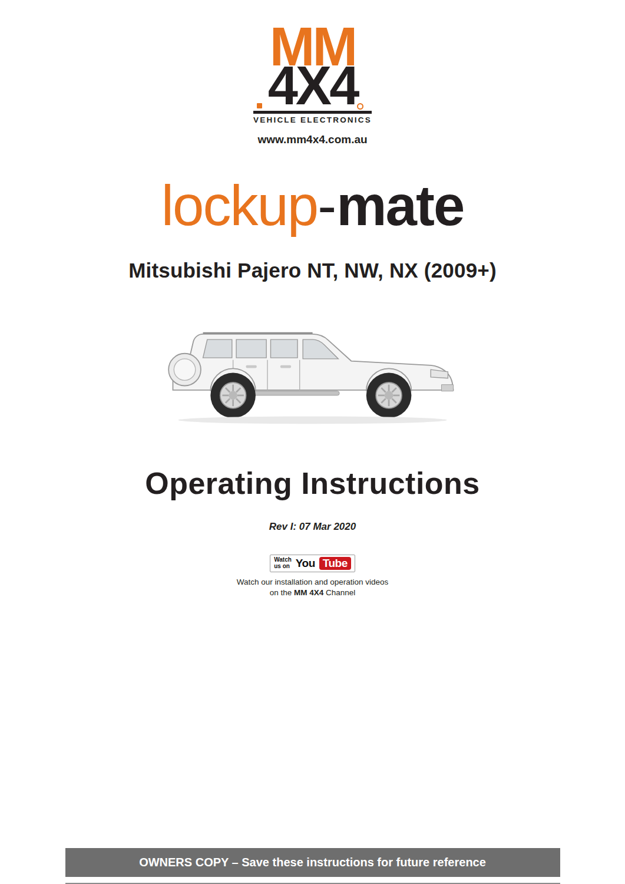MM 4X4
VEHICLE ELECTRONICS
www.mm4x4.com.au
lockup-mate
Mitsubishi Pajero NT, NW, NX (2009+)
Mitsubishi Pajero side profile
Operating Instructions
Rev I: 07 Mar 2020
Watch
us on You Tube
Watch our installation and operation videos
on the MM 4X4 Channel
OWNERS COPY – Save these instructions for future reference